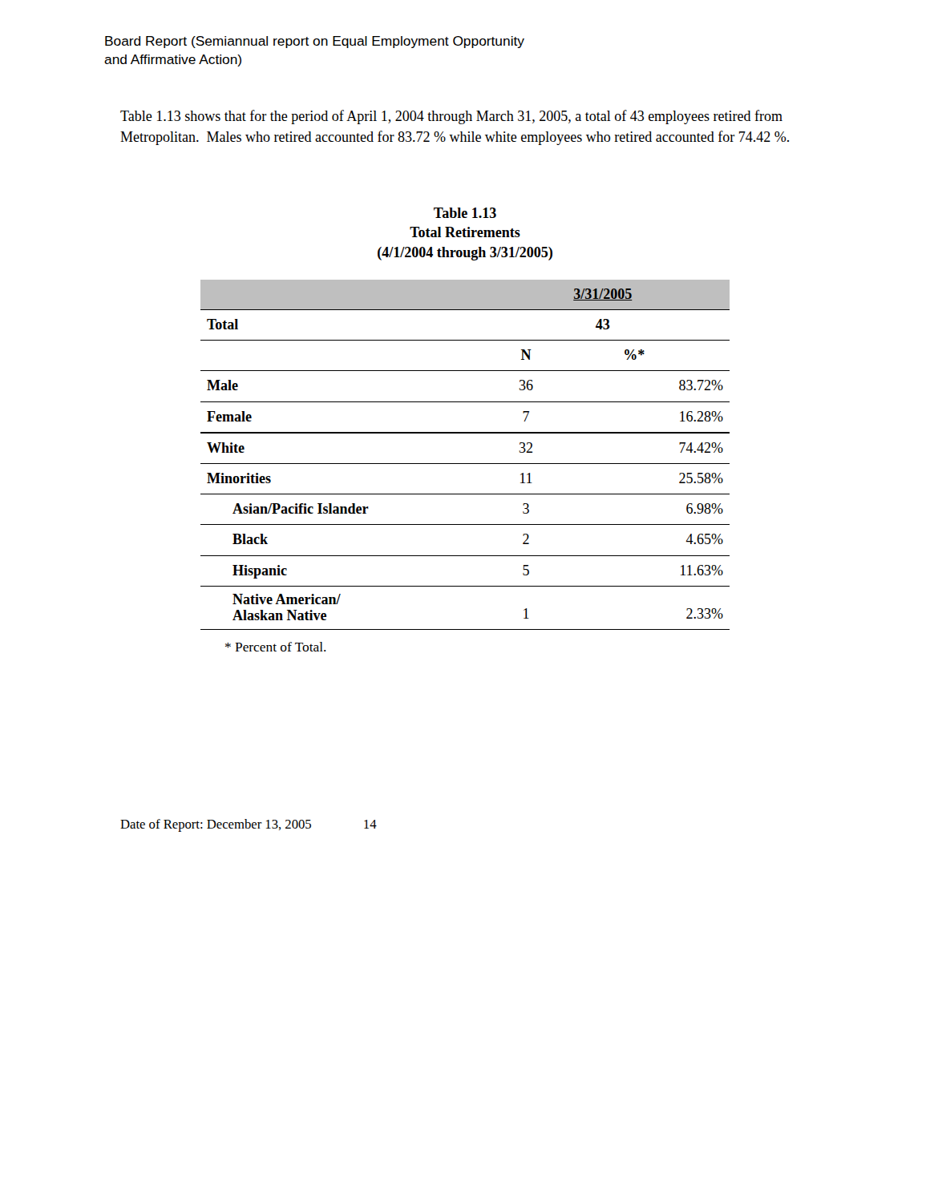Board Report (Semiannual report on Equal Employment Opportunity
and Affirmative Action)
Table 1.13 shows that for the period of April 1, 2004 through March 31, 2005, a total of 43 employees retired from Metropolitan. Males who retired accounted for 83.72 % while white employees who retired accounted for 74.42 %.
Table 1.13
Total Retirements
(4/1/2004 through 3/31/2005)
| | 3/31/2005 |
| Total | 43 |
| | N | %* |
| Male | 36 | 83.72% |
| Female | 7 | 16.28% |
| White | 32 | 74.42% |
| Minorities | 11 | 25.58% |
| Asian/Pacific Islander | 3 | 6.98% |
| Black | 2 | 4.65% |
| Hispanic | 5 | 11.63% |
| Native American/ Alaskan Native | 1 | 2.33% |
* Percent of Total.
Date of Report: December 13, 2005 14